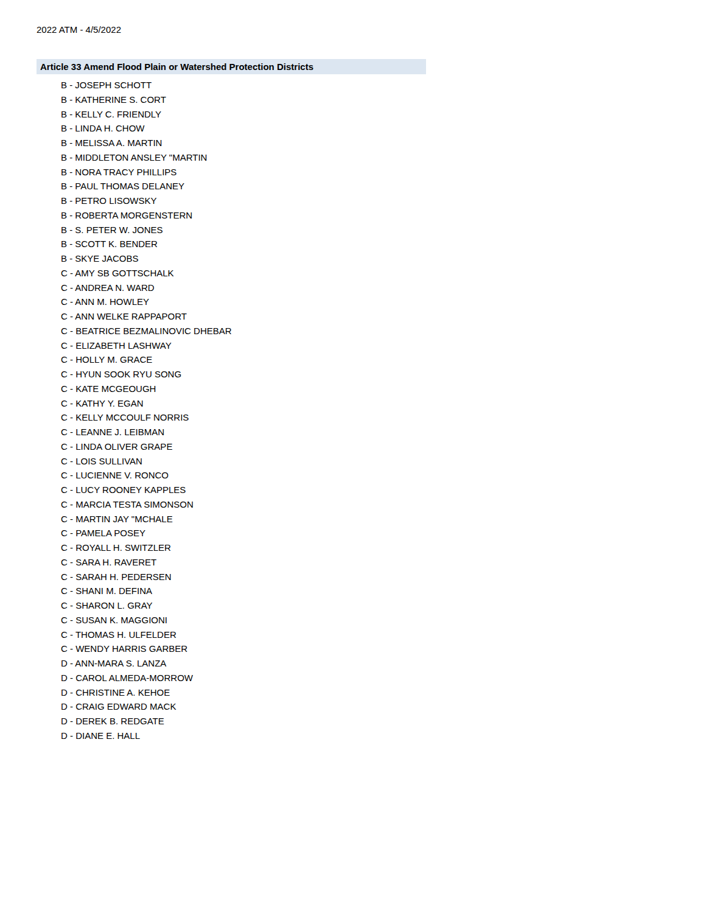2022 ATM - 4/5/2022
Article 33 Amend Flood Plain or Watershed Protection Districts
B - JOSEPH SCHOTT
B - KATHERINE S. CORT
B - KELLY C. FRIENDLY
B - LINDA H. CHOW
B - MELISSA A. MARTIN
B - MIDDLETON ANSLEY "MARTIN
B - NORA TRACY PHILLIPS
B - PAUL THOMAS DELANEY
B - PETRO LISOWSKY
B - ROBERTA MORGENSTERN
B - S. PETER W. JONES
B - SCOTT K. BENDER
B - SKYE JACOBS
C - AMY SB GOTTSCHALK
C - ANDREA N. WARD
C - ANN M. HOWLEY
C - ANN WELKE RAPPAPORT
C - BEATRICE BEZMALINOVIC DHEBAR
C - ELIZABETH LASHWAY
C - HOLLY M. GRACE
C - HYUN SOOK RYU SONG
C - KATE MCGEOUGH
C - KATHY Y. EGAN
C - KELLY MCCOULF NORRIS
C - LEANNE J. LEIBMAN
C - LINDA OLIVER GRAPE
C - LOIS SULLIVAN
C - LUCIENNE V. RONCO
C - LUCY ROONEY KAPPLES
C - MARCIA TESTA SIMONSON
C - MARTIN JAY "MCHALE
C - PAMELA POSEY
C - ROYALL H. SWITZLER
C - SARA H. RAVERET
C - SARAH H. PEDERSEN
C - SHANI M. DEFINA
C - SHARON L. GRAY
C - SUSAN K. MAGGIONI
C - THOMAS H. ULFELDER
C - WENDY HARRIS GARBER
D - ANN-MARA S. LANZA
D - CAROL ALMEDA-MORROW
D - CHRISTINE A. KEHOE
D - CRAIG EDWARD MACK
D - DEREK B. REDGATE
D - DIANE E. HALL